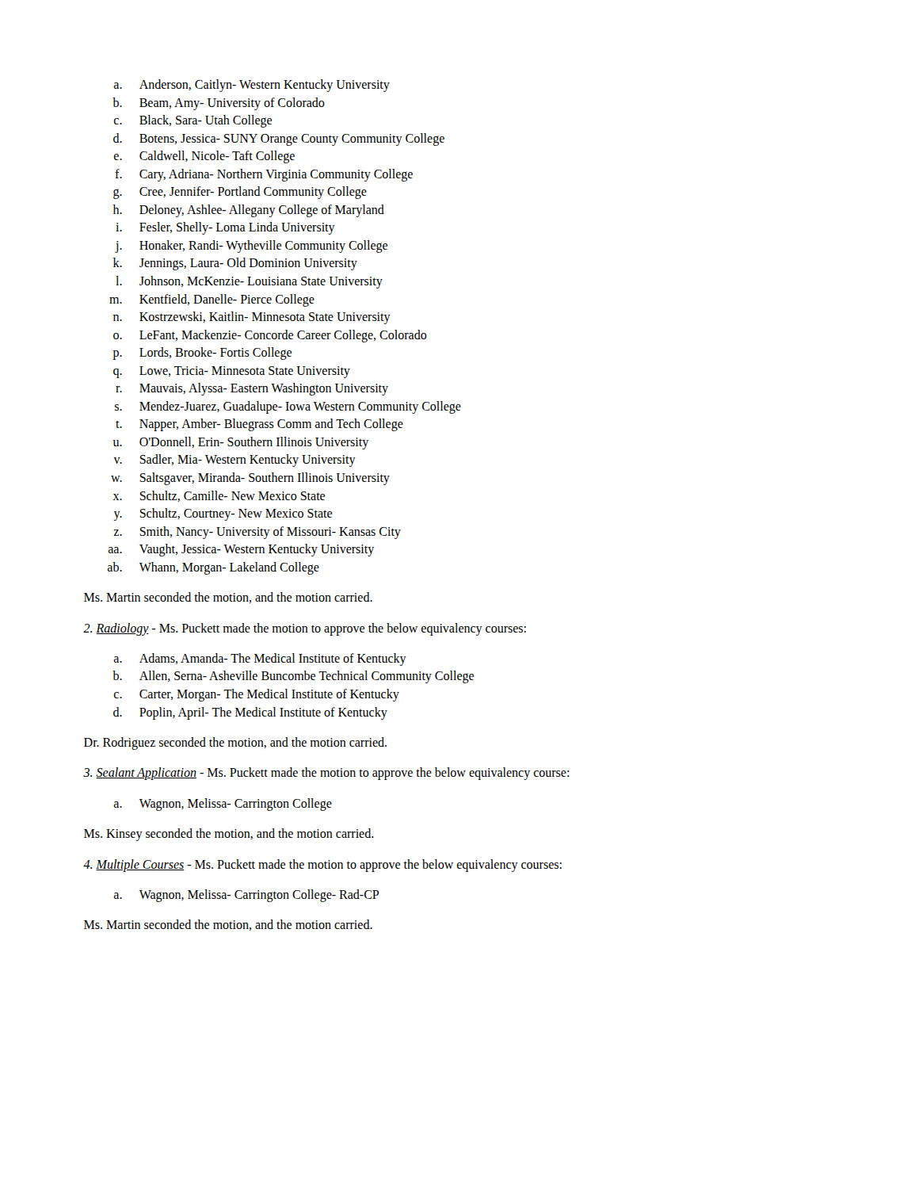Anderson, Caitlyn- Western Kentucky University
Beam, Amy- University of Colorado
Black, Sara- Utah College
Botens, Jessica- SUNY Orange County Community College
Caldwell, Nicole- Taft College
Cary, Adriana- Northern Virginia Community College
Cree, Jennifer- Portland Community College
Deloney, Ashlee- Allegany College of Maryland
Fesler, Shelly- Loma Linda University
Honaker, Randi- Wytheville Community College
Jennings, Laura- Old Dominion University
Johnson, McKenzie- Louisiana State University
Kentfield, Danelle- Pierce College
Kostrzewski, Kaitlin- Minnesota State University
LeFant, Mackenzie- Concorde Career College, Colorado
Lords, Brooke- Fortis College
Lowe, Tricia- Minnesota State University
Mauvais, Alyssa- Eastern Washington University
Mendez-Juarez, Guadalupe- Iowa Western Community College
Napper, Amber- Bluegrass Comm and Tech College
O'Donnell, Erin- Southern Illinois University
Sadler, Mia- Western Kentucky University
Saltsgaver, Miranda- Southern Illinois University
Schultz, Camille- New Mexico State
Schultz, Courtney- New Mexico State
Smith, Nancy- University of Missouri- Kansas City
Vaught, Jessica- Western Kentucky University
Whann, Morgan- Lakeland College
Ms. Martin seconded the motion, and the motion carried.
2. Radiology - Ms. Puckett made the motion to approve the below equivalency courses:
Adams, Amanda- The Medical Institute of Kentucky
Allen, Serna- Asheville Buncombe Technical Community College
Carter, Morgan- The Medical Institute of Kentucky
Poplin, April- The Medical Institute of Kentucky
Dr. Rodriguez seconded the motion, and the motion carried.
3. Sealant Application - Ms. Puckett made the motion to approve the below equivalency course:
Wagnon, Melissa- Carrington College
Ms. Kinsey seconded the motion, and the motion carried.
4. Multiple Courses - Ms. Puckett made the motion to approve the below equivalency courses:
Wagnon, Melissa- Carrington College- Rad-CP
Ms. Martin seconded the motion, and the motion carried.